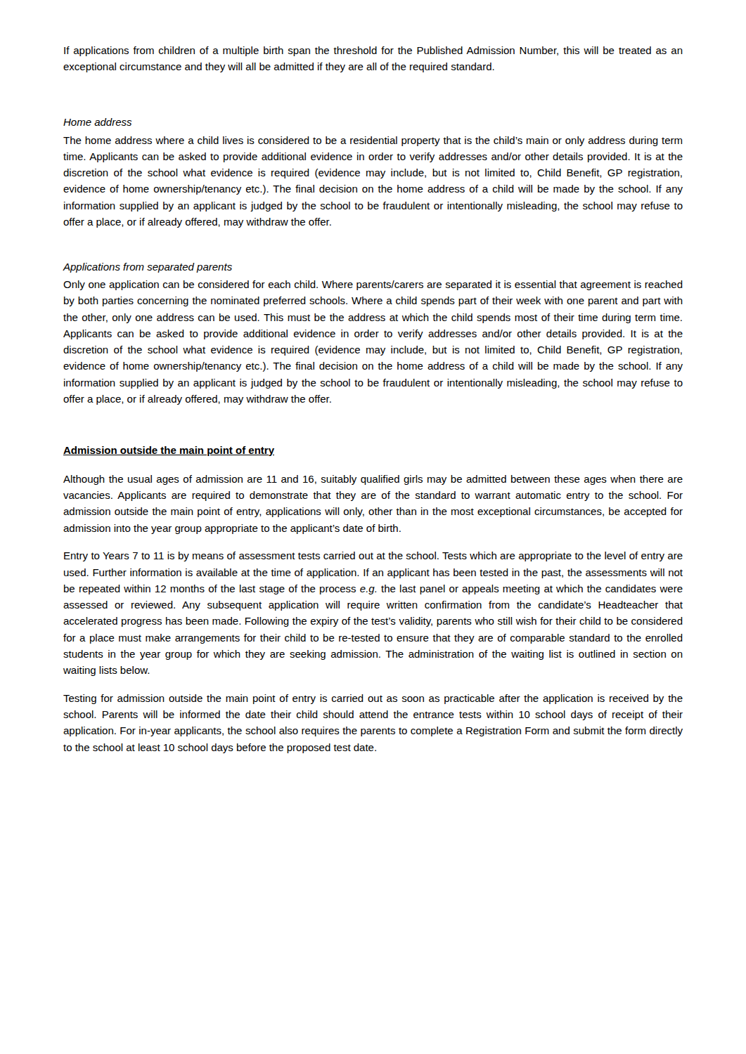If applications from children of a multiple birth span the threshold for the Published Admission Number, this will be treated as an exceptional circumstance and they will all be admitted if they are all of the required standard.
Home address
The home address where a child lives is considered to be a residential property that is the child’s main or only address during term time. Applicants can be asked to provide additional evidence in order to verify addresses and/or other details provided. It is at the discretion of the school what evidence is required (evidence may include, but is not limited to, Child Benefit, GP registration, evidence of home ownership/tenancy etc.). The final decision on the home address of a child will be made by the school. If any information supplied by an applicant is judged by the school to be fraudulent or intentionally misleading, the school may refuse to offer a place, or if already offered, may withdraw the offer.
Applications from separated parents
Only one application can be considered for each child. Where parents/carers are separated it is essential that agreement is reached by both parties concerning the nominated preferred schools. Where a child spends part of their week with one parent and part with the other, only one address can be used. This must be the address at which the child spends most of their time during term time. Applicants can be asked to provide additional evidence in order to verify addresses and/or other details provided. It is at the discretion of the school what evidence is required (evidence may include, but is not limited to, Child Benefit, GP registration, evidence of home ownership/tenancy etc.). The final decision on the home address of a child will be made by the school. If any information supplied by an applicant is judged by the school to be fraudulent or intentionally misleading, the school may refuse to offer a place, or if already offered, may withdraw the offer.
Admission outside the main point of entry
Although the usual ages of admission are 11 and 16, suitably qualified girls may be admitted between these ages when there are vacancies. Applicants are required to demonstrate that they are of the standard to warrant automatic entry to the school. For admission outside the main point of entry, applications will only, other than in the most exceptional circumstances, be accepted for admission into the year group appropriate to the applicant’s date of birth.
Entry to Years 7 to 11 is by means of assessment tests carried out at the school. Tests which are appropriate to the level of entry are used. Further information is available at the time of application. If an applicant has been tested in the past, the assessments will not be repeated within 12 months of the last stage of the process e.g. the last panel or appeals meeting at which the candidates were assessed or reviewed. Any subsequent application will require written confirmation from the candidate’s Headteacher that accelerated progress has been made. Following the expiry of the test’s validity, parents who still wish for their child to be considered for a place must make arrangements for their child to be re-tested to ensure that they are of comparable standard to the enrolled students in the year group for which they are seeking admission. The administration of the waiting list is outlined in section on waiting lists below.
Testing for admission outside the main point of entry is carried out as soon as practicable after the application is received by the school. Parents will be informed the date their child should attend the entrance tests within 10 school days of receipt of their application. For in-year applicants, the school also requires the parents to complete a Registration Form and submit the form directly to the school at least 10 school days before the proposed test date.